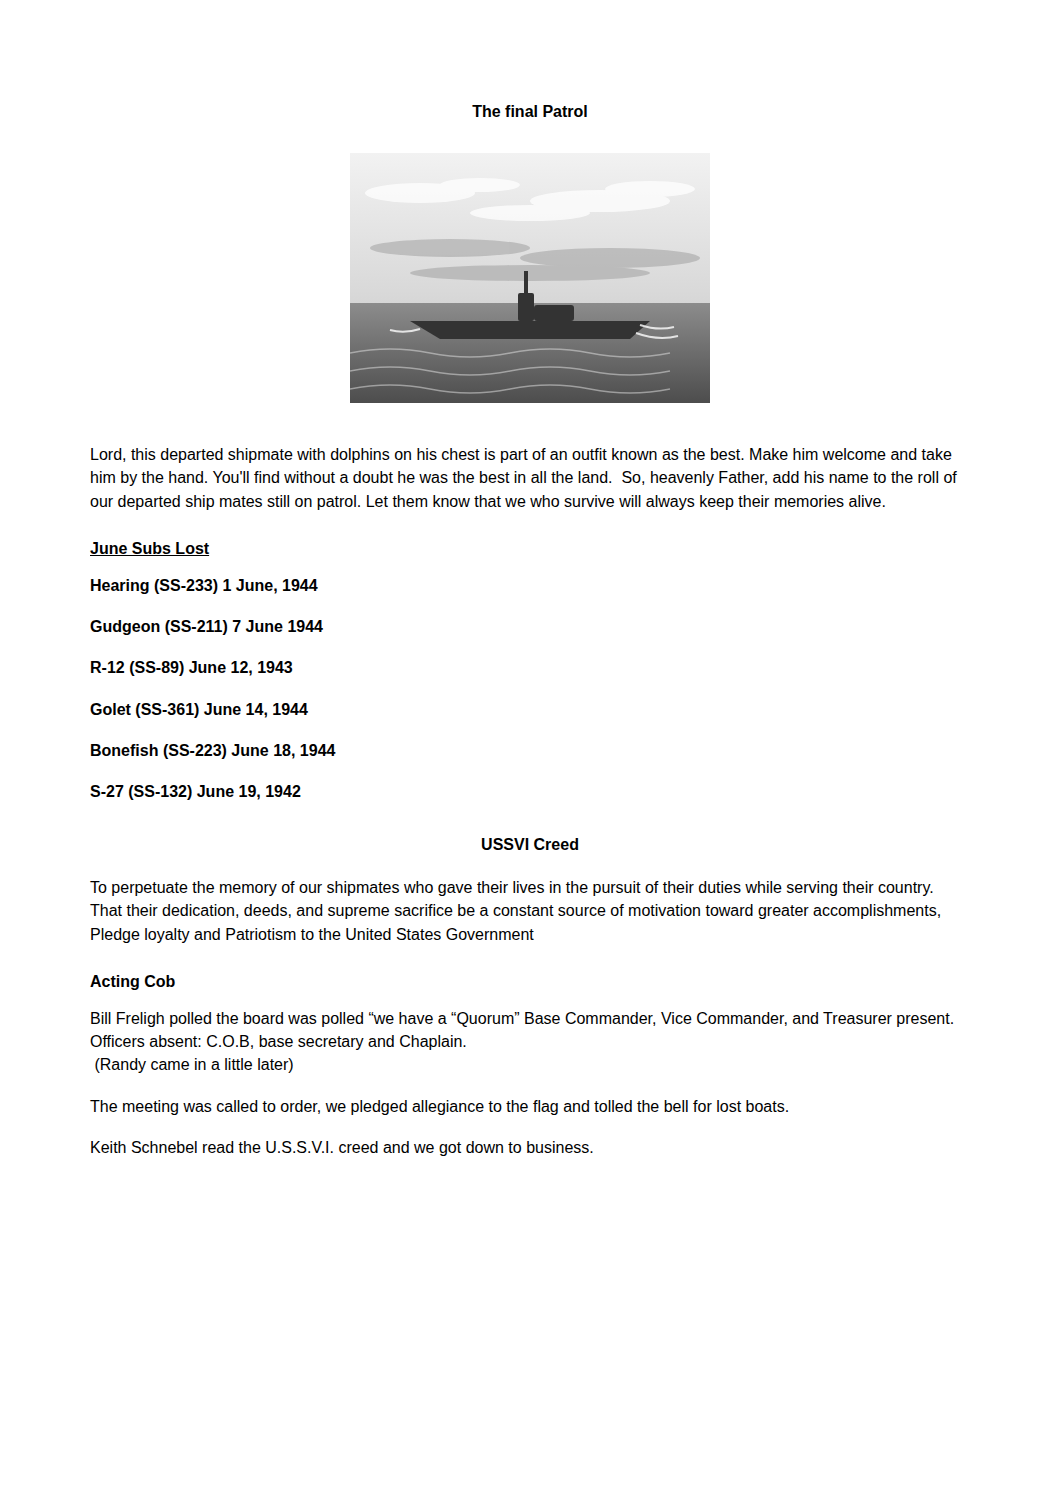The final Patrol
Lord, this departed shipmate with dolphins on his chest is part of an outfit known as the best. Make him welcome and take him by the hand. You'll find without a doubt he was the best in all the land. So, heavenly Father, add his name to the roll of our departed ship mates still on patrol. Let them know that we who survive will always keep their memories alive.
June Subs Lost
Hearing (SS-233) 1 June, 1944
Gudgeon (SS-211) 7 June 1944
R-12 (SS-89) June 12, 1943
Golet (SS-361) June 14, 1944
Bonefish (SS-223) June 18, 1944
S-27 (SS-132) June 19, 1942
USSVI Creed
To perpetuate the memory of our shipmates who gave their lives in the pursuit of their duties while serving their country. That their dedication, deeds, and supreme sacrifice be a constant source of motivation toward greater accomplishments, Pledge loyalty and Patriotism to the United States Government
Acting Cob
Bill Freligh polled the board was polled “we have a “Quorum” Base Commander, Vice Commander, and Treasurer present. Officers absent: C.O.B, base secretary and Chaplain.
(Randy came in a little later)
The meeting was called to order, we pledged allegiance to the flag and tolled the bell for lost boats.
Keith Schnebel read the U.S.S.V.I. creed and we got down to business.